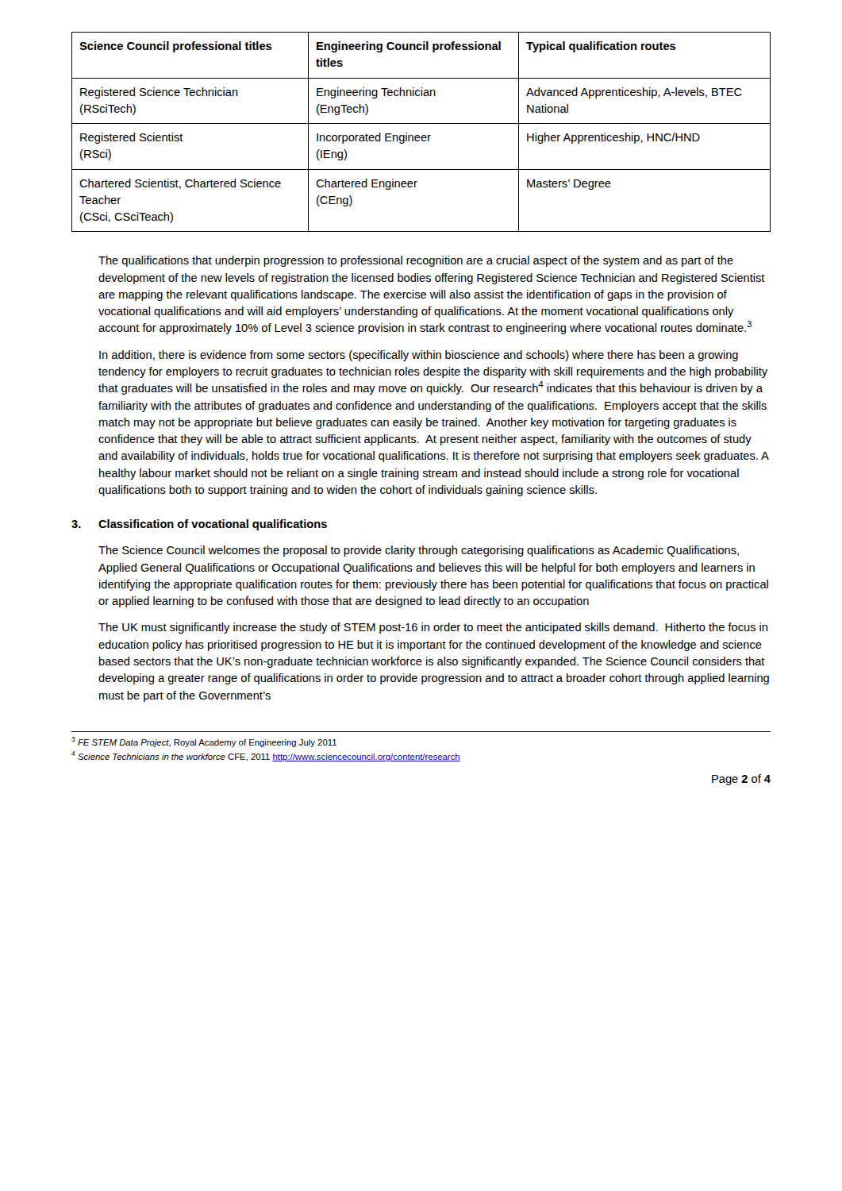| Science Council professional titles | Engineering Council professional titles | Typical qualification routes |
| --- | --- | --- |
| Registered Science Technician (RSciTech) | Engineering Technician (EngTech) | Advanced Apprenticeship, A-levels, BTEC National |
| Registered Scientist (RSci) | Incorporated Engineer (IEng) | Higher Apprenticeship, HNC/HND |
| Chartered Scientist, Chartered Science Teacher (CSci, CSciTeach) | Chartered Engineer (CEng) | Masters’ Degree |
The qualifications that underpin progression to professional recognition are a crucial aspect of the system and as part of the development of the new levels of registration the licensed bodies offering Registered Science Technician and Registered Scientist are mapping the relevant qualifications landscape. The exercise will also assist the identification of gaps in the provision of vocational qualifications and will aid employers’ understanding of qualifications. At the moment vocational qualifications only account for approximately 10% of Level 3 science provision in stark contrast to engineering where vocational routes dominate.3
In addition, there is evidence from some sectors (specifically within bioscience and schools) where there has been a growing tendency for employers to recruit graduates to technician roles despite the disparity with skill requirements and the high probability that graduates will be unsatisfied in the roles and may move on quickly. Our research4 indicates that this behaviour is driven by a familiarity with the attributes of graduates and confidence and understanding of the qualifications. Employers accept that the skills match may not be appropriate but believe graduates can easily be trained. Another key motivation for targeting graduates is confidence that they will be able to attract sufficient applicants. At present neither aspect, familiarity with the outcomes of study and availability of individuals, holds true for vocational qualifications. It is therefore not surprising that employers seek graduates. A healthy labour market should not be reliant on a single training stream and instead should include a strong role for vocational qualifications both to support training and to widen the cohort of individuals gaining science skills.
3. Classification of vocational qualifications
The Science Council welcomes the proposal to provide clarity through categorising qualifications as Academic Qualifications, Applied General Qualifications or Occupational Qualifications and believes this will be helpful for both employers and learners in identifying the appropriate qualification routes for them: previously there has been potential for qualifications that focus on practical or applied learning to be confused with those that are designed to lead directly to an occupation
The UK must significantly increase the study of STEM post-16 in order to meet the anticipated skills demand. Hitherto the focus in education policy has prioritised progression to HE but it is important for the continued development of the knowledge and science based sectors that the UK’s non-graduate technician workforce is also significantly expanded. The Science Council considers that developing a greater range of qualifications in order to provide progression and to attract a broader cohort through applied learning must be part of the Government’s
3 FE STEM Data Project, Royal Academy of Engineering July 2011
4 Science Technicians in the workforce CFE, 2011 http://www.sciencecouncil.org/content/research
Page 2 of 4